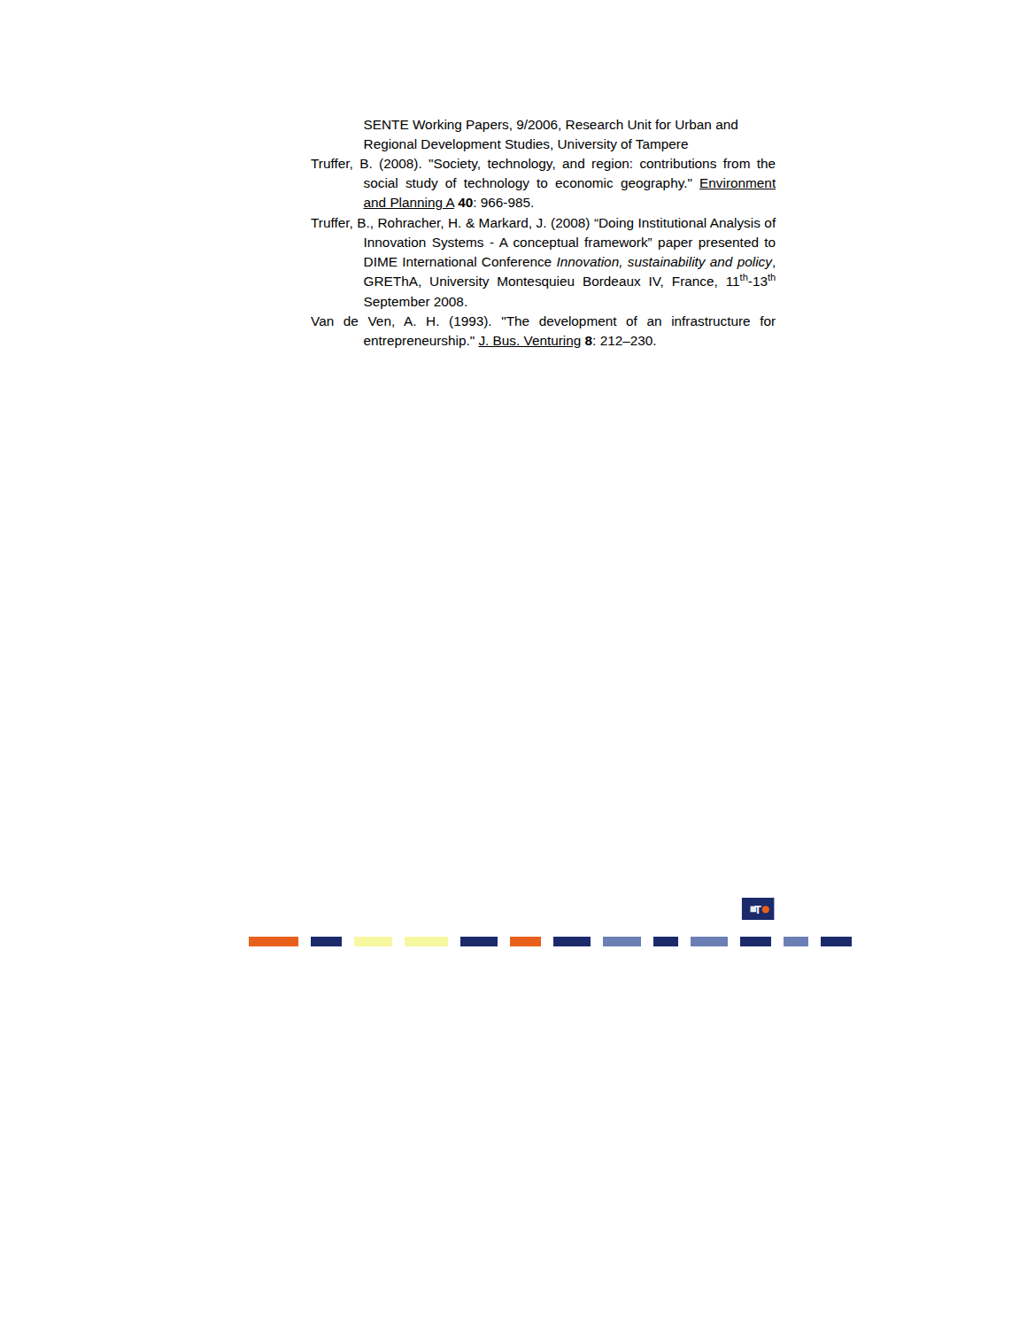SENTE Working Papers, 9/2006, Research Unit for Urban and Regional Development Studies, University of Tampere
Truffer, B. (2008). "Society, technology, and region: contributions from the social study of technology to economic geography." Environment and Planning A 40: 966-985.
Truffer, B., Rohracher, H. & Markard, J. (2008) “Doing Institutional Analysis of Innovation Systems - A conceptual framework” paper presented to DIME International Conference Innovation, sustainability and policy, GREThA, University Montesquieu Bordeaux IV, France, 11th-13th September 2008.
Van de Ven, A. H. (1993). "The development of an infrastructure for entrepreneurship." J. Bus. Venturing 8: 212–230.
T